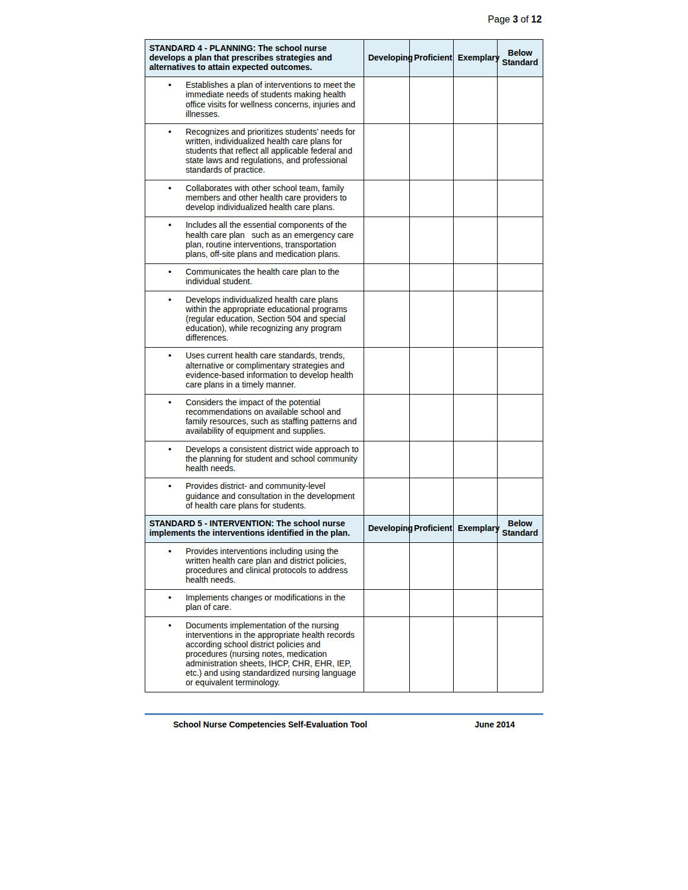Page 3 of 12
| STANDARD 4 - PLANNING: The school nurse develops a plan that prescribes strategies and alternatives to attain expected outcomes. | Developing | Proficient | Exemplary | Below Standard |
| Establishes a plan of interventions to meet the immediate needs of students making health office visits for wellness concerns, injuries and illnesses. | | | | |
| Recognizes and prioritizes students’ needs for written, individualized health care plans for students that reflect all applicable federal and state laws and regulations, and professional standards of practice. | | | | |
| Collaborates with other school team, family members and other health care providers to develop individualized health care plans. | | | | |
| Includes all the essential components of the health care plan such as an emergency care plan, routine interventions, transportation plans, off-site plans and medication plans. | | | | |
| Communicates the health care plan to the individual student. | | | | |
| Develops individualized health care plans within the appropriate educational programs (regular education, Section 504 and special education), while recognizing any program differences. | | | | |
| Uses current health care standards, trends, alternative or complimentary strategies and evidence-based information to develop health care plans in a timely manner. | | | | |
| Considers the impact of the potential recommendations on available school and family resources, such as staffing patterns and availability of equipment and supplies. | | | | |
| Develops a consistent district wide approach to the planning for student and school community health needs. | | | | |
| Provides district- and community-level guidance and consultation in the development of health care plans for students. | | | | |
| STANDARD 5 - INTERVENTION: The school nurse implements the interventions identified in the plan. | Developing | Proficient | Exemplary | Below Standard |
| Provides interventions including using the written health care plan and district policies, procedures and clinical protocols to address health needs. | | | | |
| Implements changes or modifications in the plan of care. | | | | |
| Documents implementation of the nursing interventions in the appropriate health records according school district policies and procedures (nursing notes, medication administration sheets, IHCP, CHR, EHR, IEP, etc.) and using standardized nursing language or equivalent terminology. | | | | |
School Nurse Competencies Self-Evaluation Tool June 2014